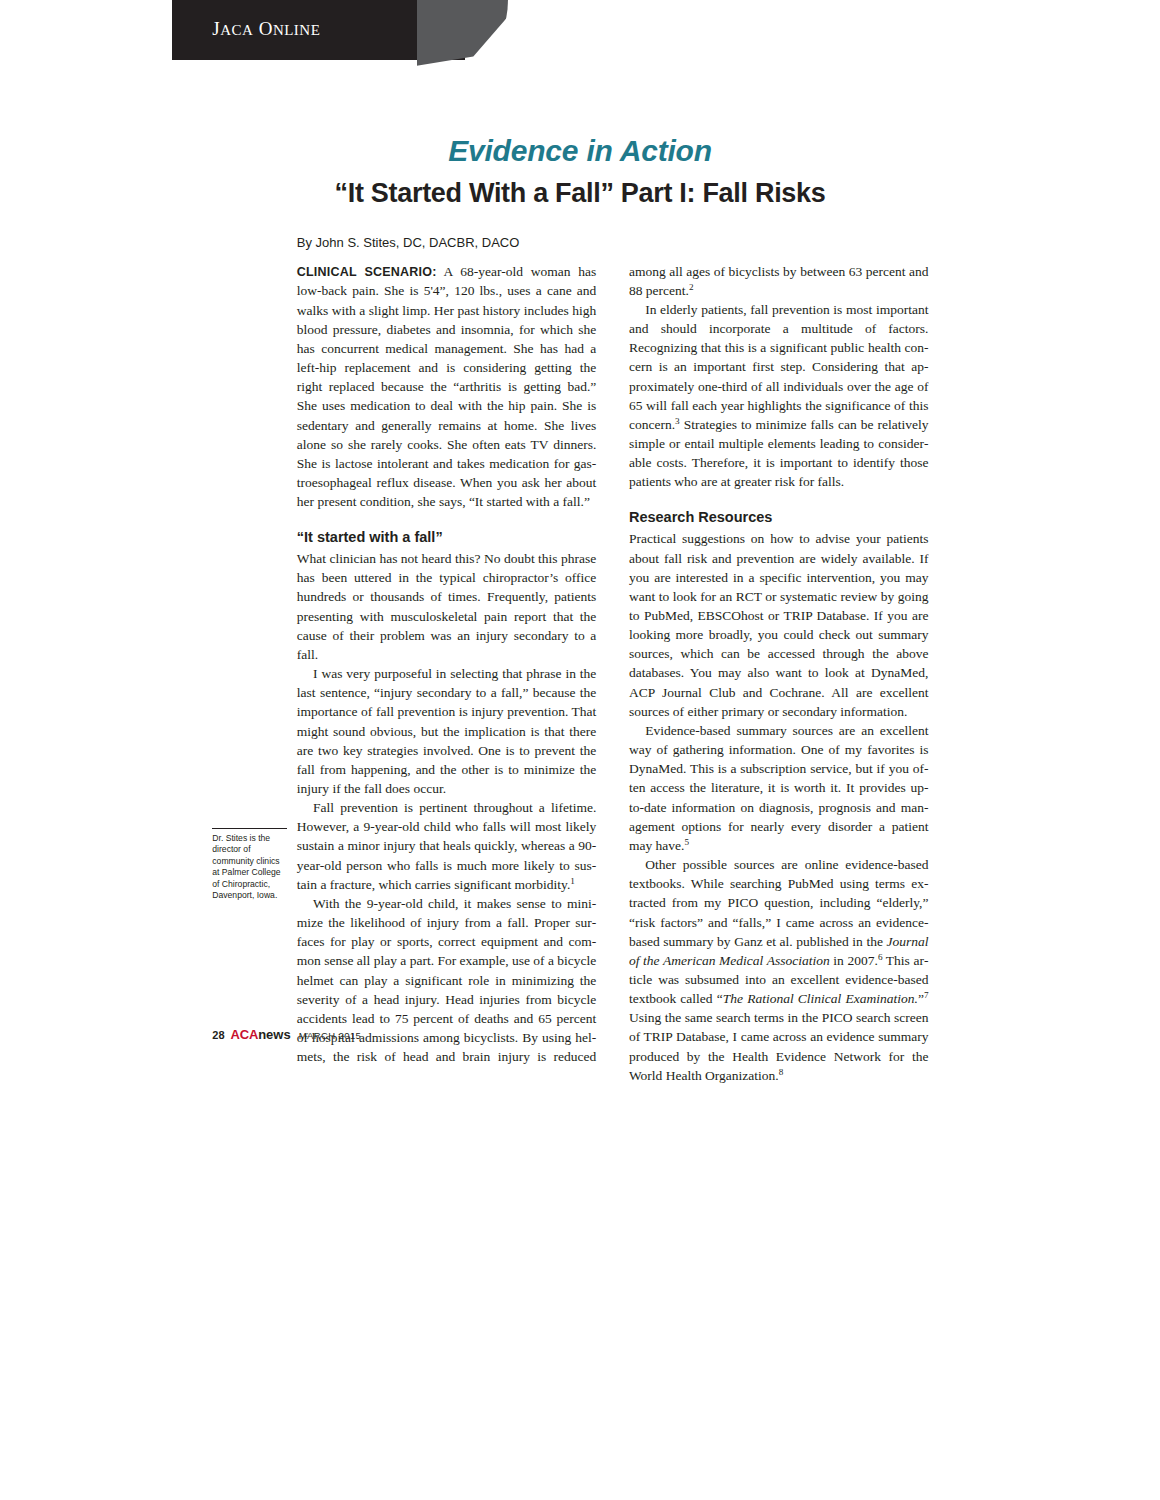JACA ONLINE
Evidence in Action
“It Started With a Fall” Part I: Fall Risks
By John S. Stites, DC, DACBR, DACO
CLINICAL SCENARIO: A 68-year-old woman has low-back pain. She is 5'4”, 120 lbs., uses a cane and walks with a slight limp. Her past history includes high blood pressure, diabetes and insomnia, for which she has concurrent medical management. She has had a left-hip replacement and is considering getting the right replaced because the “arthritis is getting bad.” She uses medication to deal with the hip pain. She is sedentary and generally remains at home. She lives alone so she rarely cooks. She often eats TV dinners. She is lactose intolerant and takes medication for gastroesophageal reflux disease. When you ask her about her present condition, she says, “It started with a fall.”
“It started with a fall”
What clinician has not heard this? No doubt this phrase has been uttered in the typical chiropractor’s office hundreds or thousands of times. Frequently, patients presenting with musculoskeletal pain report that the cause of their problem was an injury secondary to a fall.
I was very purposeful in selecting that phrase in the last sentence, “injury secondary to a fall,” because the importance of fall prevention is injury prevention. That might sound obvious, but the implication is that there are two key strategies involved. One is to prevent the fall from happening, and the other is to minimize the injury if the fall does occur.
Fall prevention is pertinent throughout a lifetime. However, a 9-year-old child who falls will most likely sustain a minor injury that heals quickly, whereas a 90-year-old person who falls is much more likely to sustain a fracture, which carries significant morbidity.1
With the 9-year-old child, it makes sense to minimize the likelihood of injury from a fall. Proper surfaces for play or sports, correct equipment and common sense all play a part. For example, use of a bicycle helmet can play a significant role in minimizing the severity of a head injury. Head injuries from bicycle accidents lead to 75 percent of deaths and 65 percent of hospital admissions among bicyclists. By using helmets, the risk of head and brain injury is reduced among all ages of bicyclists by between 63 percent and 88 percent.2
In elderly patients, fall prevention is most important and should incorporate a multitude of factors. Recognizing that this is a significant public health concern is an important first step. Considering that approximately one-third of all individuals over the age of 65 will fall each year highlights the significance of this concern.3 Strategies to minimize falls can be relatively simple or entail multiple elements leading to considerable costs. Therefore, it is important to identify those patients who are at greater risk for falls.
Research Resources
Practical suggestions on how to advise your patients about fall risk and prevention are widely available. If you are interested in a specific intervention, you may want to look for an RCT or systematic review by going to PubMed, EBSCOhost or TRIP Database. If you are looking more broadly, you could check out summary sources, which can be accessed through the above databases. You may also want to look at DynaMed, ACP Journal Club and Cochrane. All are excellent sources of either primary or secondary information.
Evidence-based summary sources are an excellent way of gathering information. One of my favorites is DynaMed. This is a subscription service, but if you often access the literature, it is worth it. It provides up-to-date information on diagnosis, prognosis and management options for nearly every disorder a patient may have.5
Other possible sources are online evidence-based textbooks. While searching PubMed using terms extracted from my PICO question, including “elderly,” “risk factors” and “falls,” I came across an evidence-based summary by Ganz et al. published in the Journal of the American Medical Association in 2007.6 This article was subsumed into an excellent evidence-based textbook called “The Rational Clinical Examination.”7 Using the same search terms in the PICO search screen of TRIP Database, I came across an evidence summary produced by the Health Evidence Network for the World Health Organization.8
Dr. Stites is the director of community clinics at Palmer College of Chiropractic, Davenport, Iowa.
28 ACA news MARCH 2015